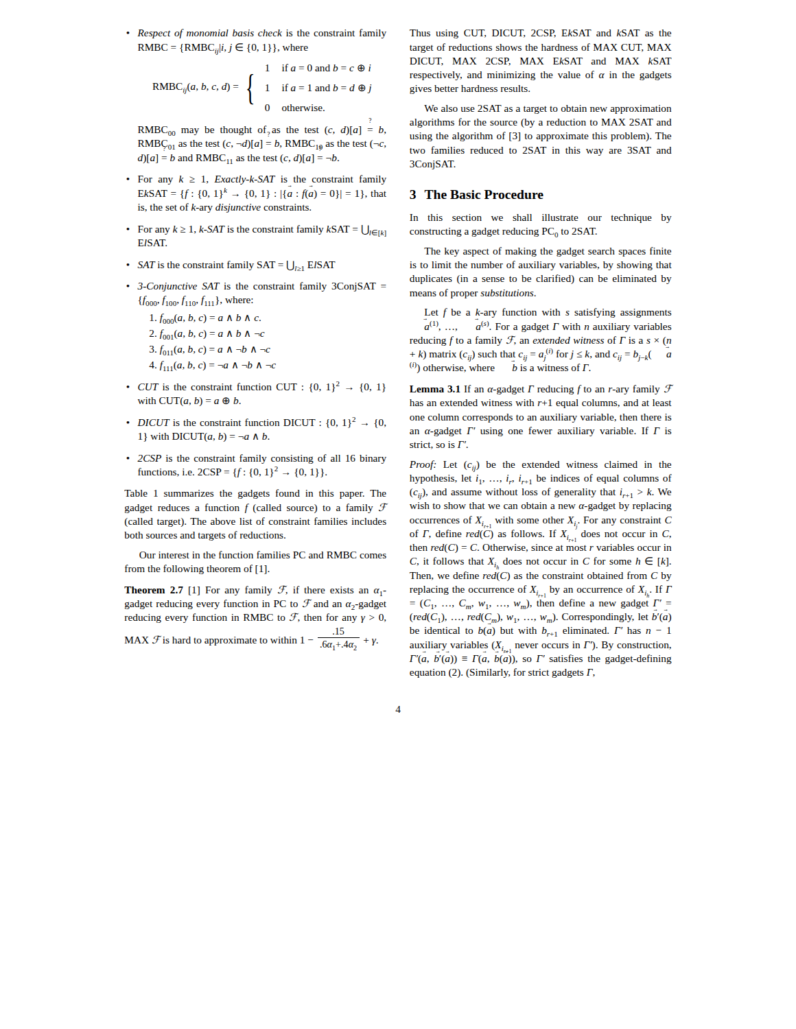Respect of monomial basis check is the constraint family RMBC = {RMBCij|i, j ∈ {0, 1}}, where
RMBCij(a, b, c, d) = { 1 if a = 0 and b = c ⊕ i 1 if a = 1 and b = d ⊕ j 0 otherwise.
RMBC00 may be thought of as the test (c, d)[a] ?= b, RMBC01 as the test (c, ¬d)[a] ?= b, RMBC10 as the test (¬c, d)[a] ?= b and RMBC11 as the test (c, d)[a] ?= ¬b.
For any k ≥ 1, Exactly-k-SAT is the constraint family Ek SAT = {f : {0, 1}k → {0, 1} : |{a : f(a) = 0}| = 1}, that is, the set of k-ary disjunctive constraints.
For any k ≥ 1, k-SAT is the constraint family k SAT = ⋃l∈[k] El SAT.
SAT is the constraint family SAT = ⋃l≥1 El SAT
3-Conjunctive SAT is the constraint family 3ConjSAT = {f000, f100, f110, f111}, where:
f000(a, b, c) = a ∧ b ∧ c.
f001(a, b, c) = a ∧ b ∧ ¬c
f011(a, b, c) = a ∧ ¬b ∧ ¬c
f111(a, b, c) = ¬a ∧ ¬b ∧ ¬c
CUT is the constraint function CUT : {0, 1}2 → {0, 1} with CUT(a, b) = a ⊕ b.
DICUT is the constraint function DICUT : {0, 1}2 → {0, 1} with DICUT(a, b) = ¬a ∧ b.
2CSP is the constraint family consisting of all 16 binary functions, i.e. 2CSP = {f : {0, 1}2 → {0, 1}}.
Table 1 summarizes the gadgets found in this paper. The gadget reduces a function f (called source) to a family ℱ (called target). The above list of constraint families includes both sources and targets of reductions.
Our interest in the function families PC and RMBC comes from the following theorem of [1].
Theorem 2.7 [1] For any family ℱ, if there exists an α1-gadget reducing every function in PC to ℱ and an α2-gadget reducing every function in RMBC to ℱ, then for any γ > 0, MAX ℱ is hard to approximate to within 1 − .15.6α1+.4α2 + γ.
Thus using CUT, DICUT, 2CSP, Ek SAT and k SAT as the target of reductions shows the hardness of MAX CUT, MAX DICUT, MAX 2CSP, MAX Ek SAT and MAX k SAT respectively, and minimizing the value of α in the gadgets gives better hardness results.
We also use 2SAT as a target to obtain new approximation algorithms for the source (by a reduction to MAX 2SAT and using the algorithm of [3] to approximate this problem). The two families reduced to 2SAT in this way are 3SAT and 3ConjSAT.
3 The Basic Procedure
In this section we shall illustrate our technique by constructing a gadget reducing PC0 to 2SAT.
The key aspect of making the gadget search spaces finite is to limit the number of auxiliary variables, by showing that duplicates (in a sense to be clarified) can be eliminated by means of proper substitutions.
Let f be a k-ary function with s satisfying assignments a(1), …, a(s). For a gadget Γ with n auxiliary variables reducing f to a family ℱ, an extended witness of Γ is a s × (n + k) matrix (cij) such that cij = aj(i) for j ≤ k, and cij = bj−k(a(i)) otherwise, where b is a witness of Γ.
Lemma 3.1 If an α-gadget Γ reducing f to an r-ary family ℱ has an extended witness with r+1 equal columns, and at least one column corresponds to an auxiliary variable, then there is an α-gadget Γ′ using one fewer auxiliary variable. If Γ is strict, so is Γ′.
Proof: Let (cij) be the extended witness claimed in the hypothesis, let i1, …, ir, ir+1 be indices of equal columns of (cij), and assume without loss of generality that ir+1 > k. We wish to show that we can obtain a new α-gadget by replacing occurrences of Xir+1 with some other Xij. For any constraint C of Γ, define red(C) as follows. If Xir+1 does not occur in C, then red(C) = C. Otherwise, since at most r variables occur in C, it follows that Xih does not occur in C for some h ∈ [k]. Then, we define red(C) as the constraint obtained from C by replacing the occurrence of Xir+1 by an occurrence of Xih. If Γ = (C1, …, Cm, w1, …, wm), then define a new gadget Γ′ = (red(C1), …, red(Cm), w1, …, wm). Correspondingly, let b′(a) be identical to b(a) but with br+1 eliminated. Γ′ has n − 1 auxiliary variables (Xir+1 never occurs in Γ′). By construction, Γ′(a, b′(a)) ≡ Γ(a, b(a)), so Γ′ satisfies the gadget-defining equation (2). (Similarly, for strict gadgets Γ,
4